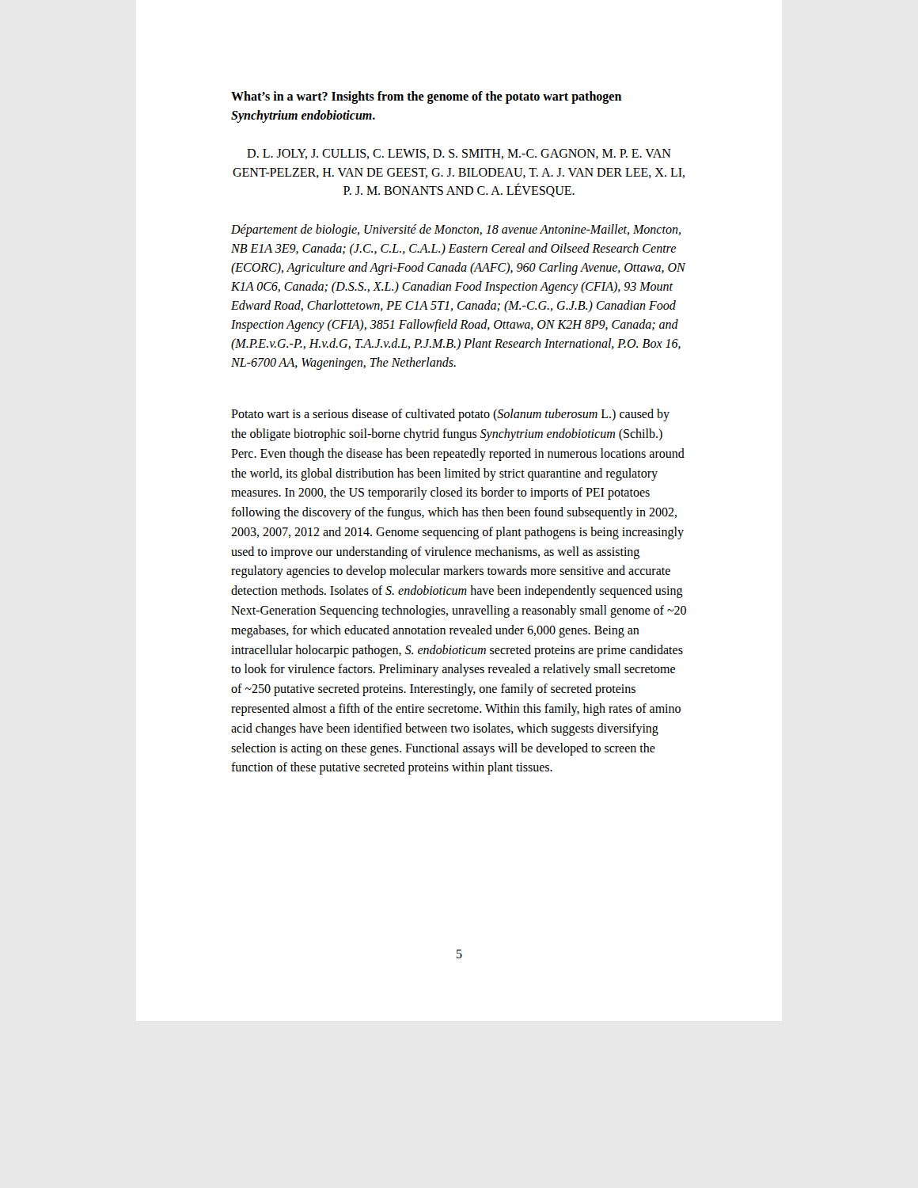What’s in a wart? Insights from the genome of the potato wart pathogen Synchytrium endobioticum.
D. L. JOLY, J. CULLIS, C. LEWIS, D. S. SMITH, M.-C. GAGNON, M. P. E. VAN GENT-PELZER, H. VAN DE GEEST, G. J. BILODEAU, T. A. J. VAN DER LEE, X. LI, P. J. M. BONANTS AND C. A. LÉVESQUE.
Département de biologie, Université de Moncton, 18 avenue Antonine-Maillet, Moncton, NB E1A 3E9, Canada; (J.C., C.L., C.A.L.) Eastern Cereal and Oilseed Research Centre (ECORC), Agriculture and Agri-Food Canada (AAFC), 960 Carling Avenue, Ottawa, ON K1A 0C6, Canada; (D.S.S., X.L.) Canadian Food Inspection Agency (CFIA), 93 Mount Edward Road, Charlottetown, PE C1A 5T1, Canada; (M.-C.G., G.J.B.) Canadian Food Inspection Agency (CFIA), 3851 Fallowfield Road, Ottawa, ON K2H 8P9, Canada; and (M.P.E.v.G.-P., H.v.d.G, T.A.J.v.d.L, P.J.M.B.) Plant Research International, P.O. Box 16, NL-6700 AA, Wageningen, The Netherlands.
Potato wart is a serious disease of cultivated potato (Solanum tuberosum L.) caused by the obligate biotrophic soil-borne chytrid fungus Synchytrium endobioticum (Schilb.) Perc. Even though the disease has been repeatedly reported in numerous locations around the world, its global distribution has been limited by strict quarantine and regulatory measures. In 2000, the US temporarily closed its border to imports of PEI potatoes following the discovery of the fungus, which has then been found subsequently in 2002, 2003, 2007, 2012 and 2014. Genome sequencing of plant pathogens is being increasingly used to improve our understanding of virulence mechanisms, as well as assisting regulatory agencies to develop molecular markers towards more sensitive and accurate detection methods. Isolates of S. endobioticum have been independently sequenced using Next-Generation Sequencing technologies, unravelling a reasonably small genome of ~20 megabases, for which educated annotation revealed under 6,000 genes. Being an intracellular holocarpic pathogen, S. endobioticum secreted proteins are prime candidates to look for virulence factors. Preliminary analyses revealed a relatively small secretome of ~250 putative secreted proteins. Interestingly, one family of secreted proteins represented almost a fifth of the entire secretome. Within this family, high rates of amino acid changes have been identified between two isolates, which suggests diversifying selection is acting on these genes. Functional assays will be developed to screen the function of these putative secreted proteins within plant tissues.
5